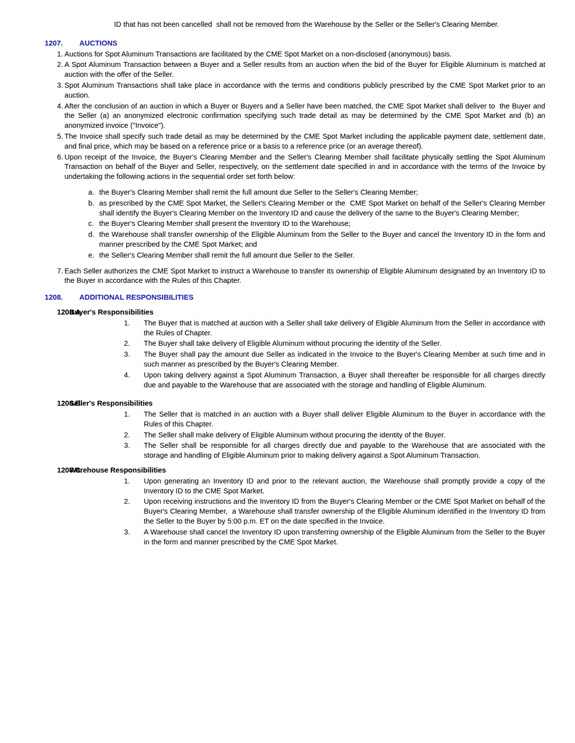ID that has not been cancelled shall not be removed from the Warehouse by the Seller or the Seller's Clearing Member.
1207.
AUCTIONS
1. Auctions for Spot Aluminum Transactions are facilitated by the CME Spot Market on a non-disclosed (anonymous) basis.
2. A Spot Aluminum Transaction between a Buyer and a Seller results from an auction when the bid of the Buyer for Eligible Aluminum is matched at auction with the offer of the Seller.
3. Spot Aluminum Transactions shall take place in accordance with the terms and conditions publicly prescribed by the CME Spot Market prior to an auction.
4. After the conclusion of an auction in which a Buyer or Buyers and a Seller have been matched, the CME Spot Market shall deliver to the Buyer and the Seller (a) an anonymized electronic confirmation specifying such trade detail as may be determined by the CME Spot Market and (b) an anonymized invoice ("Invoice").
5. The Invoice shall specify such trade detail as may be determined by the CME Spot Market including the applicable payment date, settlement date, and final price, which may be based on a reference price or a basis to a reference price (or an average thereof).
6. Upon receipt of the Invoice, the Buyer's Clearing Member and the Seller's Clearing Member shall facilitate physically settling the Spot Aluminum Transaction on behalf of the Buyer and Seller, respectively, on the settlement date specified in and in accordance with the terms of the Invoice by undertaking the following actions in the sequential order set forth below:
a. the Buyer's Clearing Member shall remit the full amount due Seller to the Seller's Clearing Member;
b. as prescribed by the CME Spot Market, the Seller's Clearing Member or the CME Spot Market on behalf of the Seller's Clearing Member shall identify the Buyer's Clearing Member on the Inventory ID and cause the delivery of the same to the Buyer's Clearing Member;
c. the Buyer's Clearing Member shall present the Inventory ID to the Warehouse;
d. the Warehouse shall transfer ownership of the Eligible Aluminum from the Seller to the Buyer and cancel the Inventory ID in the form and manner prescribed by the CME Spot Market; and
e. the Seller's Clearing Member shall remit the full amount due Seller to the Seller.
7. Each Seller authorizes the CME Spot Market to instruct a Warehouse to transfer its ownership of Eligible Aluminum designated by an Inventory ID to the Buyer in accordance with the Rules of this Chapter.
1208.
ADDITIONAL RESPONSIBILITIES
1208.A.
Buyer's Responsibilities
1. The Buyer that is matched at auction with a Seller shall take delivery of Eligible Aluminum from the Seller in accordance with the Rules of Chapter.
2. The Buyer shall take delivery of Eligible Aluminum without procuring the identity of the Seller.
3. The Buyer shall pay the amount due Seller as indicated in the Invoice to the Buyer's Clearing Member at such time and in such manner as prescribed by the Buyer's Clearing Member.
4. Upon taking delivery against a Spot Aluminum Transaction, a Buyer shall thereafter be responsible for all charges directly due and payable to the Warehouse that are associated with the storage and handling of Eligible Aluminum.
1208.B.
Seller's Responsibilities
1. The Seller that is matched in an auction with a Buyer shall deliver Eligible Aluminum to the Buyer in accordance with the Rules of this Chapter.
2. The Seller shall make delivery of Eligible Aluminum without procuring the identity of the Buyer.
3. The Seller shall be responsible for all charges directly due and payable to the Warehouse that are associated with the storage and handling of Eligible Aluminum prior to making delivery against a Spot Aluminum Transaction.
1208.C.
Warehouse Responsibilities
1. Upon generating an Inventory ID and prior to the relevant auction, the Warehouse shall promptly provide a copy of the Inventory ID to the CME Spot Market.
2. Upon receiving instructions and the Inventory ID from the Buyer's Clearing Member or the CME Spot Market on behalf of the Buyer's Clearing Member, a Warehouse shall transfer ownership of the Eligible Aluminum identified in the Inventory ID from the Seller to the Buyer by 5:00 p.m. ET on the date specified in the Invoice.
3. A Warehouse shall cancel the Inventory ID upon transferring ownership of the Eligible Aluminum from the Seller to the Buyer in the form and manner prescribed by the CME Spot Market.